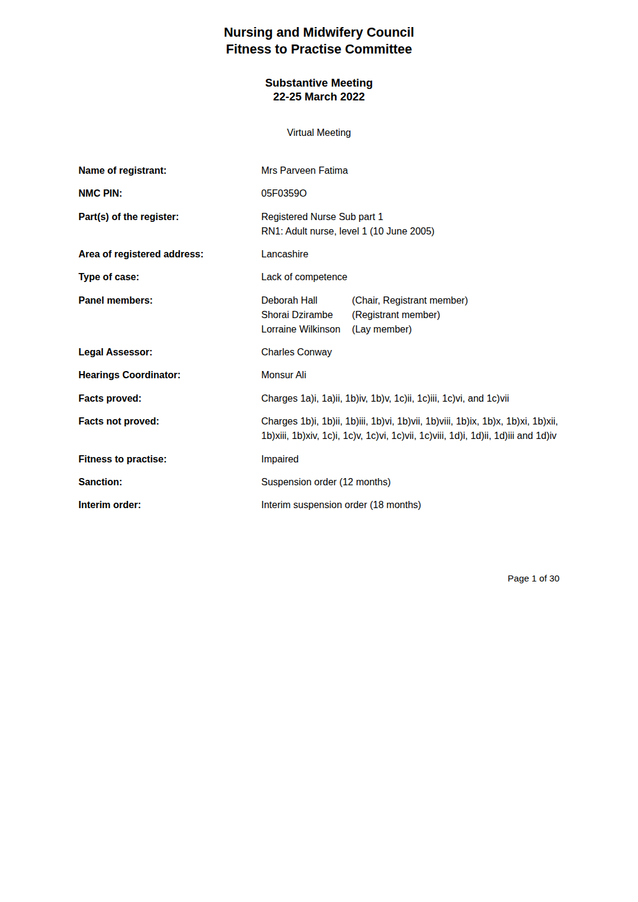Nursing and Midwifery Council
Fitness to Practise Committee
Substantive Meeting
22-25 March 2022
Virtual Meeting
| Name of registrant: | Mrs Parveen Fatima |
| NMC PIN: | 05F0359O |
| Part(s) of the register: | Registered Nurse Sub part 1 RN1: Adult nurse, level 1 (10 June 2005) |
| Area of registered address: | Lancashire |
| Type of case: | Lack of competence |
| Panel members: | Deborah Hall (Chair, Registrant member) Shorai Dzirambe (Registrant member) Lorraine Wilkinson (Lay member) |
| Legal Assessor: | Charles Conway |
| Hearings Coordinator: | Monsur Ali |
| Facts proved: | Charges 1a)i, 1a)ii, 1b)iv, 1b)v, 1c)ii, 1c)iii, 1c)vi, and 1c)vii |
| Facts not proved: | Charges 1b)i, 1b)ii, 1b)iii, 1b)vi, 1b)vii, 1b)viii, 1b)ix, 1b)x, 1b)xi, 1b)xii, 1b)xiii, 1b)xiv, 1c)i, 1c)v, 1c)vi, 1c)vii, 1c)viii, 1d)i, 1d)ii, 1d)iii and 1d)iv |
| Fitness to practise: | Impaired |
| Sanction: | Suspension order (12 months) |
| Interim order: | Interim suspension order (18 months) |
Page 1 of 30